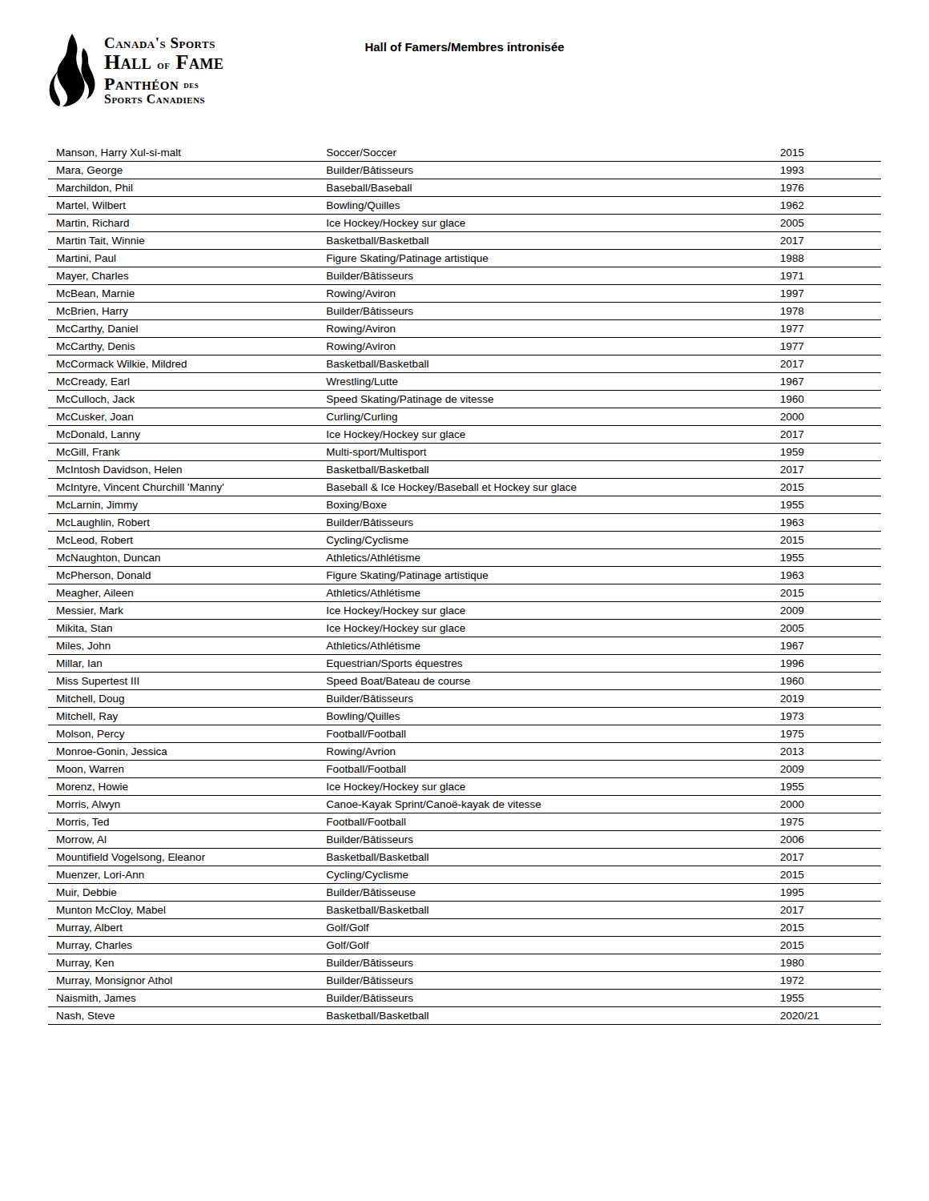Canada's Sports
Hall of Fame
Panthéon des
Sports Canadiens
Hall of Famers/Membres intronisée
| Manson, Harry Xul-si-malt | Soccer/Soccer | 2015 |
| Mara, George | Builder/Bâtisseurs | 1993 |
| Marchildon, Phil | Baseball/Baseball | 1976 |
| Martel, Wilbert | Bowling/Quilles | 1962 |
| Martin, Richard | Ice Hockey/Hockey sur glace | 2005 |
| Martin Tait, Winnie | Basketball/Basketball | 2017 |
| Martini, Paul | Figure Skating/Patinage artistique | 1988 |
| Mayer, Charles | Builder/Bâtisseurs | 1971 |
| McBean, Marnie | Rowing/Aviron | 1997 |
| McBrien, Harry | Builder/Bâtisseurs | 1978 |
| McCarthy, Daniel | Rowing/Aviron | 1977 |
| McCarthy, Denis | Rowing/Aviron | 1977 |
| McCormack Wilkie, Mildred | Basketball/Basketball | 2017 |
| McCready, Earl | Wrestling/Lutte | 1967 |
| McCulloch, Jack | Speed Skating/Patinage de vitesse | 1960 |
| McCusker, Joan | Curling/Curling | 2000 |
| McDonald, Lanny | Ice Hockey/Hockey sur glace | 2017 |
| McGill, Frank | Multi-sport/Multisport | 1959 |
| McIntosh Davidson, Helen | Basketball/Basketball | 2017 |
| McIntyre, Vincent Churchill 'Manny' | Baseball & Ice Hockey/Baseball et Hockey sur glace | 2015 |
| McLarnin, Jimmy | Boxing/Boxe | 1955 |
| McLaughlin, Robert | Builder/Bâtisseurs | 1963 |
| McLeod, Robert | Cycling/Cyclisme | 2015 |
| McNaughton, Duncan | Athletics/Athlétisme | 1955 |
| McPherson, Donald | Figure Skating/Patinage artistique | 1963 |
| Meagher, Aileen | Athletics/Athlétisme | 2015 |
| Messier, Mark | Ice Hockey/Hockey sur glace | 2009 |
| Mikita, Stan | Ice Hockey/Hockey sur glace | 2005 |
| Miles, John | Athletics/Athlétisme | 1967 |
| Millar, Ian | Equestrian/Sports équestres | 1996 |
| Miss Supertest III | Speed Boat/Bateau de course | 1960 |
| Mitchell, Doug | Builder/Bâtisseurs | 2019 |
| Mitchell, Ray | Bowling/Quilles | 1973 |
| Molson, Percy | Football/Football | 1975 |
| Monroe-Gonin, Jessica | Rowing/Avrion | 2013 |
| Moon, Warren | Football/Football | 2009 |
| Morenz, Howie | Ice Hockey/Hockey sur glace | 1955 |
| Morris, Alwyn | Canoe-Kayak Sprint/Canoë-kayak de vitesse | 2000 |
| Morris, Ted | Football/Football | 1975 |
| Morrow, Al | Builder/Bâtisseurs | 2006 |
| Mountifield Vogelsong, Eleanor | Basketball/Basketball | 2017 |
| Muenzer, Lori-Ann | Cycling/Cyclisme | 2015 |
| Muir, Debbie | Builder/Bâtisseuse | 1995 |
| Munton McCloy, Mabel | Basketball/Basketball | 2017 |
| Murray, Albert | Golf/Golf | 2015 |
| Murray, Charles | Golf/Golf | 2015 |
| Murray, Ken | Builder/Bâtisseurs | 1980 |
| Murray, Monsignor Athol | Builder/Bâtisseurs | 1972 |
| Naismith, James | Builder/Bâtisseurs | 1955 |
| Nash, Steve | Basketball/Basketball | 2020/21 |